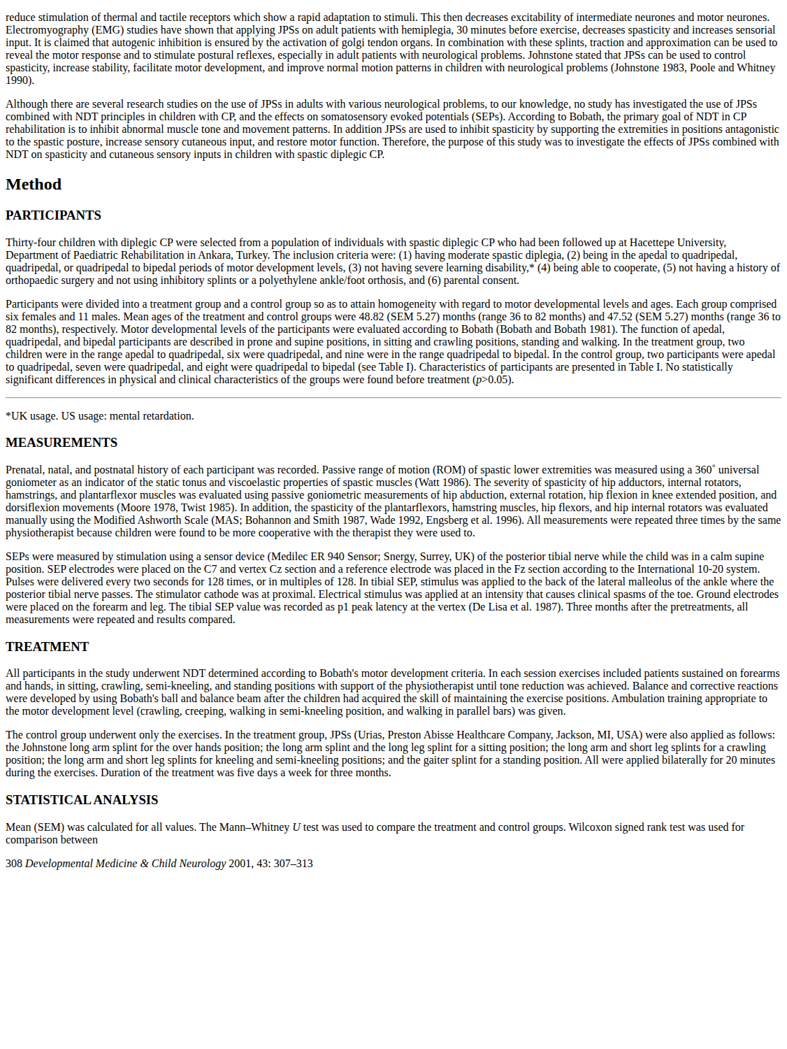reduce stimulation of thermal and tactile receptors which show a rapid adaptation to stimuli. This then decreases excitability of intermediate neurones and motor neurones. Electromyography (EMG) studies have shown that applying JPSs on adult patients with hemiplegia, 30 minutes before exercise, decreases spasticity and increases sensorial input. It is claimed that autogenic inhibition is ensured by the activation of golgi tendon organs. In combination with these splints, traction and approximation can be used to reveal the motor response and to stimulate postural reflexes, especially in adult patients with neurological problems. Johnstone stated that JPSs can be used to control spasticity, increase stability, facilitate motor development, and improve normal motion patterns in children with neurological problems (Johnstone 1983, Poole and Whitney 1990).
Although there are several research studies on the use of JPSs in adults with various neurological problems, to our knowledge, no study has investigated the use of JPSs combined with NDT principles in children with CP, and the effects on somatosensory evoked potentials (SEPs). According to Bobath, the primary goal of NDT in CP rehabilitation is to inhibit abnormal muscle tone and movement patterns. In addition JPSs are used to inhibit spasticity by supporting the extremities in positions antagonistic to the spastic posture, increase sensory cutaneous input, and restore motor function. Therefore, the purpose of this study was to investigate the effects of JPSs combined with NDT on spasticity and cutaneous sensory inputs in children with spastic diplegic CP.
Method
PARTICIPANTS
Thirty-four children with diplegic CP were selected from a population of individuals with spastic diplegic CP who had been followed up at Hacettepe University, Department of Paediatric Rehabilitation in Ankara, Turkey. The inclusion criteria were: (1) having moderate spastic diplegia, (2) being in the apedal to quadripedal, quadripedal, or quadripedal to bipedal periods of motor development levels, (3) not having severe learning disability,* (4) being able to cooperate, (5) not having a history of orthopaedic surgery and not using inhibitory splints or a polyethylene ankle/foot orthosis, and (6) parental consent.
Participants were divided into a treatment group and a control group so as to attain homogeneity with regard to motor developmental levels and ages. Each group comprised six females and 11 males. Mean ages of the treatment and control groups were 48.82 (SEM 5.27) months (range 36 to 82 months) and 47.52 (SEM 5.27) months (range 36 to 82 months), respectively. Motor developmental levels of the participants were evaluated according to Bobath (Bobath and Bobath 1981). The function of apedal, quadripedal, and bipedal participants are described in prone and supine positions, in sitting and crawling positions, standing and walking. In the treatment group, two children were in the range apedal to quadripedal, six were quadripedal, and nine were in the range quadripedal to bipedal. In the control group, two participants were apedal to quadripedal, seven were quadripedal, and eight were quadripedal to bipedal (see Table I). Characteristics of participants are presented in Table I. No statistically significant differences in physical and clinical characteristics of the groups were found before treatment (p>0.05).
*UK usage. US usage: mental retardation.
MEASUREMENTS
Prenatal, natal, and postnatal history of each participant was recorded. Passive range of motion (ROM) of spastic lower extremities was measured using a 360˚ universal goniometer as an indicator of the static tonus and viscoelastic properties of spastic muscles (Watt 1986). The severity of spasticity of hip adductors, internal rotators, hamstrings, and plantarflexor muscles was evaluated using passive goniometric measurements of hip abduction, external rotation, hip flexion in knee extended position, and dorsiflexion movements (Moore 1978, Twist 1985). In addition, the spasticity of the plantarflexors, hamstring muscles, hip flexors, and hip internal rotators was evaluated manually using the Modified Ashworth Scale (MAS; Bohannon and Smith 1987, Wade 1992, Engsberg et al. 1996). All measurements were repeated three times by the same physiotherapist because children were found to be more cooperative with the therapist they were used to.
SEPs were measured by stimulation using a sensor device (Medilec ER 940 Sensor; Snergy, Surrey, UK) of the posterior tibial nerve while the child was in a calm supine position. SEP electrodes were placed on the C7 and vertex Cz section and a reference electrode was placed in the Fz section according to the International 10-20 system. Pulses were delivered every two seconds for 128 times, or in multiples of 128. In tibial SEP, stimulus was applied to the back of the lateral malleolus of the ankle where the posterior tibial nerve passes. The stimulator cathode was at proximal. Electrical stimulus was applied at an intensity that causes clinical spasms of the toe. Ground electrodes were placed on the forearm and leg. The tibial SEP value was recorded as p1 peak latency at the vertex (De Lisa et al. 1987). Three months after the pretreatments, all measurements were repeated and results compared.
TREATMENT
All participants in the study underwent NDT determined according to Bobath's motor development criteria. In each session exercises included patients sustained on forearms and hands, in sitting, crawling, semi-kneeling, and standing positions with support of the physiotherapist until tone reduction was achieved. Balance and corrective reactions were developed by using Bobath's ball and balance beam after the children had acquired the skill of maintaining the exercise positions. Ambulation training appropriate to the motor development level (crawling, creeping, walking in semi-kneeling position, and walking in parallel bars) was given.
The control group underwent only the exercises. In the treatment group, JPSs (Urias, Preston Abisse Healthcare Company, Jackson, MI, USA) were also applied as follows: the Johnstone long arm splint for the over hands position; the long arm splint and the long leg splint for a sitting position; the long arm and short leg splints for a crawling position; the long arm and short leg splints for kneeling and semi-kneeling positions; and the gaiter splint for a standing position. All were applied bilaterally for 20 minutes during the exercises. Duration of the treatment was five days a week for three months.
STATISTICAL ANALYSIS
Mean (SEM) was calculated for all values. The Mann–Whitney U test was used to compare the treatment and control groups. Wilcoxon signed rank test was used for comparison between
308 Developmental Medicine & Child Neurology 2001, 43: 307–313